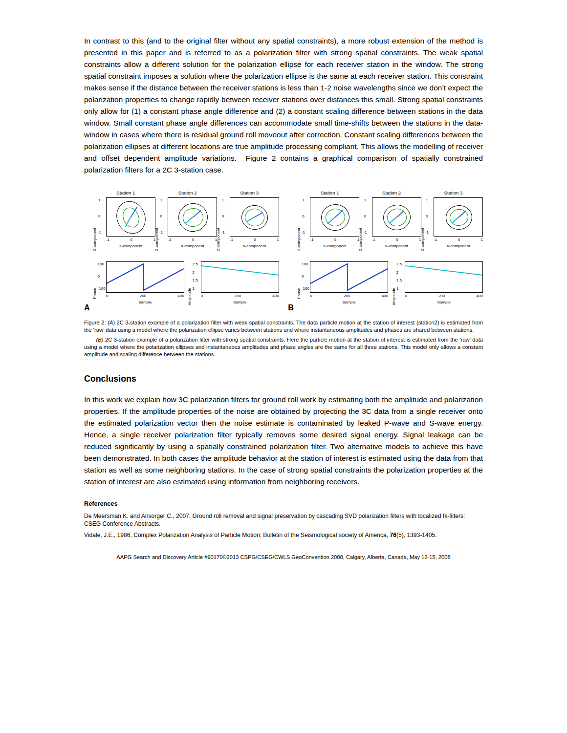In contrast to this (and to the original filter without any spatial constraints), a more robust extension of the method is presented in this paper and is referred to as a polarization filter with strong spatial constraints. The weak spatial constraints allow a different solution for the polarization ellipse for each receiver station in the window. The strong spatial constraint imposes a solution where the polarization ellipse is the same at each receiver station. This constraint makes sense if the distance between the receiver stations is less than 1-2 noise wavelengths since we don’t expect the polarization properties to change rapidly between receiver stations over distances this small. Strong spatial constraints only allow for (1) a constant phase angle difference and (2) a constant scaling difference between stations in the data window. Small constant phase angle differences can accommodate small time-shifts between the stations in the data-window in cases where there is residual ground roll moveout after correction. Constant scaling differences between the polarization ellipses at different locations are true amplitude processing compliant. This allows the modelling of receiver and offset dependent amplitude variations. Figure 2 contains a graphical comparison of spatially constrained polarization filters for a 2C 3-station case.
A
Station 1
Z-component
10-1
-101
X-component
Station 2
Z-component
10-1
-101
X-component
Station 3
Z-component
10-1
-101
X-component
Phase
1000-100
0200400
Sample
Amplitude
2.521.51
0200400
Sample
B
Station 1
Z-component
10-1
-101
X-component
Station 2
Z-component
10-1
-101
X-component
Station 3
Z-component
10-1
-101
X-component
Phase
1000-100
0200400
Sample
Amplitude
2.521.51
0200400
Sample
Figure 2: (A) 2C 3-station example of a polarization filter with weak spatial constraints. The data particle motion at the station of interest (station2) is estimated from the ‘raw’ data using a model where the polarization ellipse varies between stations and where instantaneous amplitudes and phases are shared between stations. (B) 2C 3-station example of a polarization filter with strong spatial constraints. Here the particle motion at the station of interest is estimated from the ‘raw’ data using a model where the polarization ellipses and instantaneous amplitudes and phase angles are the same for all three stations. This model only allows a constant amplitude and scaling difference between the stations.
Conclusions
In this work we explain how 3C polarization filters for ground roll work by estimating both the amplitude and polarization properties. If the amplitude properties of the noise are obtained by projecting the 3C data from a single receiver onto the estimated polarization vector then the noise estimate is contaminated by leaked P-wave and S-wave energy. Hence, a single receiver polarization filter typically removes some desired signal energy. Signal leakage can be reduced significantly by using a spatially constrained polarization filter. Two alternative models to achieve this have been demonstrated. In both cases the amplitude behavior at the station of interest is estimated using the data from that station as well as some neighboring stations. In the case of strong spatial constraints the polarization properties at the station of interest are also estimated using information from neighboring receivers.
References
De Meersman K. and Ansorger C., 2007, Ground roll removal and signal preservation by cascading SVD polarization filters with localized fk-filters: CSEG Conference Abstracts.
Vidale, J.E., 1986, Complex Polarization Analysis of Particle Motion: Bulletin of the Seismological society of America, 76(5), 1393-1405.
AAPG Search and Discovery Article #90170©2013 CSPG/CSEG/CWLS GeoConvention 2008, Calgary, Alberta, Canada, May 12-15, 2008